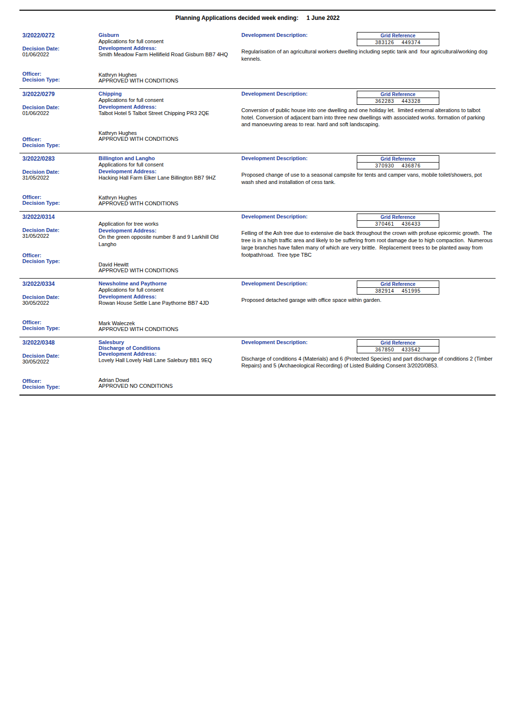Planning Applications decided week ending: 1 June 2022
| 3/2022/0272 Decision Date: 01/06/2022 Officer: Decision Type: | Gisburn Applications for full consent Development Address: Smith Meadow Farm Hellifield Road Gisburn BB7 4HQ Kathryn Hughes APPROVED WITH CONDITIONS | Development Description: / Grid Reference / / 383126 449374 / Regularisation of an agricultural workers dwelling including septic tank and four agricultural/working dog kennels. |
| 3/2022/0279 Decision Date: 01/06/2022 Officer: Decision Type: | Chipping Applications for full consent Development Address: Talbot Hotel 5 Talbot Street Chipping PR3 2QE Kathryn Hughes APPROVED WITH CONDITIONS | Development Description: / Grid Reference / / 362283 443328 / Conversion of public house into one dwelling and one holiday let. limited external alterations to talbot hotel. Conversion of adjacent barn into three new dwellings with associated works. formation of parking and manoeuvring areas to rear. hard and soft landscaping. |
| 3/2022/0283 Decision Date: 31/05/2022 Officer: Decision Type: | Billington and Langho Applications for full consent Development Address: Hacking Hall Farm Elker Lane Billington BB7 9HZ Kathryn Hughes APPROVED WITH CONDITIONS | Development Description: / Grid Reference / / 370930 436876 / Proposed change of use to a seasonal campsite for tents and camper vans, mobile toilet/showers, pot wash shed and installation of cess tank. |
| 3/2022/0314 Decision Date: 31/05/2022 Officer: Decision Type: | Application for tree works Development Address: On the green opposite number 8 and 9 Larkhill Old Langho David Hewitt APPROVED WITH CONDITIONS | Development Description: / Grid Reference / / 370461 436433 / Felling of the Ash tree due to extensive die back throughout the crown with profuse epicormic growth. The tree is in a high traffic area and likely to be suffering from root damage due to high compaction. Numerous large branches have fallen many of which are very brittle. Replacement trees to be planted away from footpath/road. Tree type TBC |
| 3/2022/0334 Decision Date: 30/05/2022 Officer: Decision Type: | Newsholme and Paythorne Applications for full consent Development Address: Rowan House Settle Lane Paythorne BB7 4JD Mark Waleczek APPROVED WITH CONDITIONS | Development Description: / Grid Reference / / 382914 451995 / Proposed detached garage with office space within garden. |
| 3/2022/0348 Decision Date: 30/05/2022 Officer: Decision Type: | Salesbury Discharge of Conditions Development Address: Lovely Hall Lovely Hall Lane Salebury BB1 9EQ Adrian Dowd APPROVED NO CONDITIONS | Development Description: / Grid Reference / / 367850 433542 / Discharge of conditions 4 (Materials) and 6 (Protected Species) and part discharge of conditions 2 (Timber Repairs) and 5 (Archaeological Recording) of Listed Building Consent 3/2020/0853. |